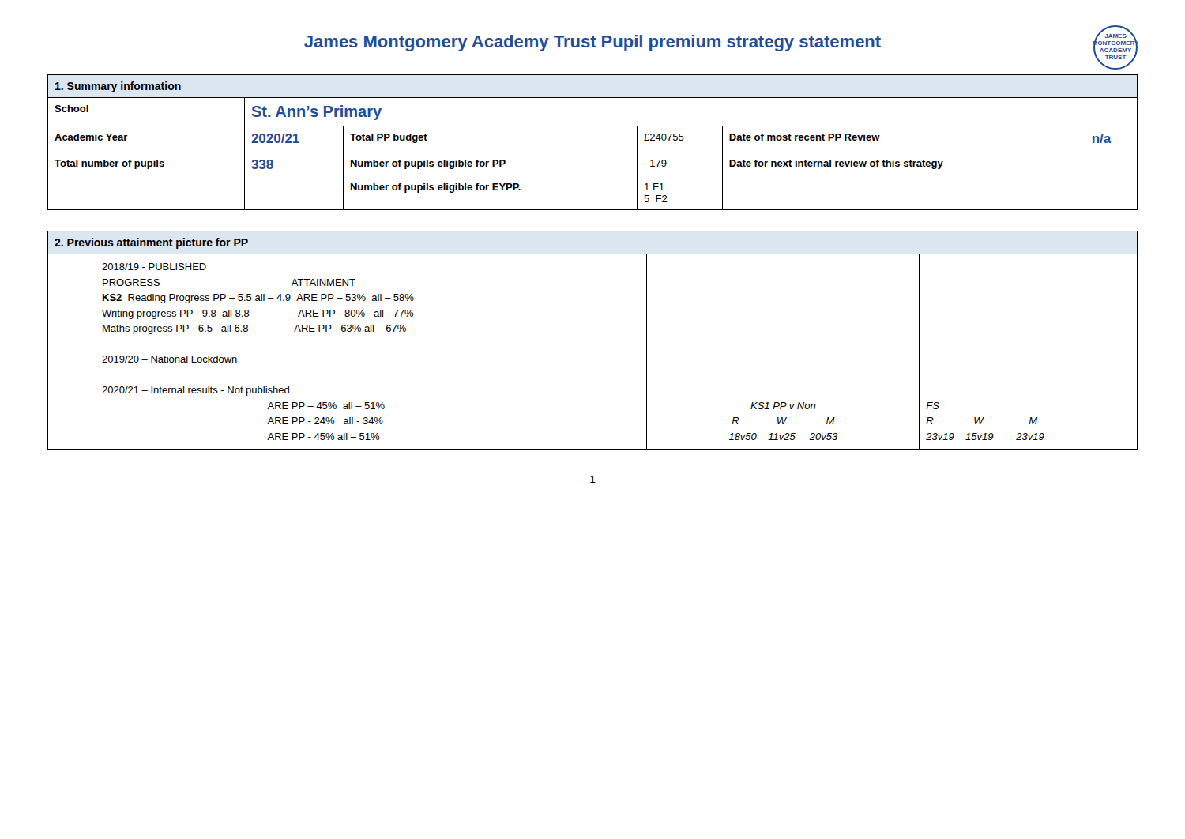James Montgomery Academy Trust Pupil premium strategy statement JAMES
MONTGOMERY
ACADEMY TRUST
| 1. Summary information |
| School | St. Ann’s Primary |
| Academic Year | 2020/21 | Total PP budget | £240755 | Date of most recent PP Review | n/a |
| Total number of pupils | 338 | Number of pupils eligible for PP Number of pupils eligible for EYPP. | 179 1 F1 5 F2 | Date for next internal review of this strategy | |
| 2. Previous attainment picture for PP |
| 2018/19 - PUBLISHED PROGRESS ATTAINMENT KS2 Reading Progress PP – 5.5 all – 4.9 ARE PP – 53% all – 58% Writing progress PP - 9.8 all 8.8 ARE PP - 80% all - 77% Maths progress PP - 6.5 all 6.8 ARE PP - 63% all – 67% 2019/20 – National Lockdown 2020/21 – Internal results - Not published ARE PP – 45% all – 51% ARE PP - 24% all - 34% ARE PP - 45% all – 51% | KS1 PP v Non R W M 18v50 11v25 20v53 | FS R W M 23v19 15v19 23v19 |
1